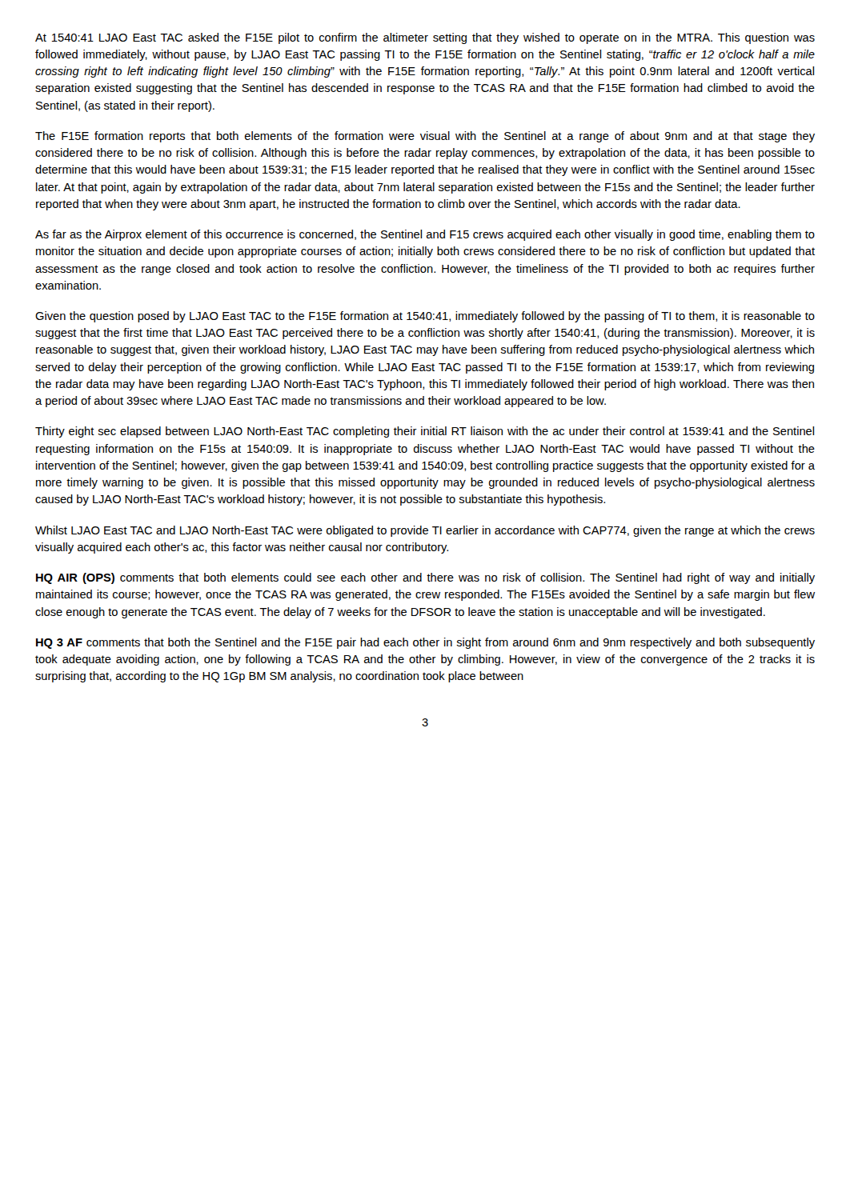At 1540:41 LJAO East TAC asked the F15E pilot to confirm the altimeter setting that they wished to operate on in the MTRA. This question was followed immediately, without pause, by LJAO East TAC passing TI to the F15E formation on the Sentinel stating, “traffic er 12 o'clock half a mile crossing right to left indicating flight level 150 climbing” with the F15E formation reporting, “Tally.” At this point 0.9nm lateral and 1200ft vertical separation existed suggesting that the Sentinel has descended in response to the TCAS RA and that the F15E formation had climbed to avoid the Sentinel, (as stated in their report).
The F15E formation reports that both elements of the formation were visual with the Sentinel at a range of about 9nm and at that stage they considered there to be no risk of collision. Although this is before the radar replay commences, by extrapolation of the data, it has been possible to determine that this would have been about 1539:31; the F15 leader reported that he realised that they were in conflict with the Sentinel around 15sec later. At that point, again by extrapolation of the radar data, about 7nm lateral separation existed between the F15s and the Sentinel; the leader further reported that when they were about 3nm apart, he instructed the formation to climb over the Sentinel, which accords with the radar data.
As far as the Airprox element of this occurrence is concerned, the Sentinel and F15 crews acquired each other visually in good time, enabling them to monitor the situation and decide upon appropriate courses of action; initially both crews considered there to be no risk of confliction but updated that assessment as the range closed and took action to resolve the confliction. However, the timeliness of the TI provided to both ac requires further examination.
Given the question posed by LJAO East TAC to the F15E formation at 1540:41, immediately followed by the passing of TI to them, it is reasonable to suggest that the first time that LJAO East TAC perceived there to be a confliction was shortly after 1540:41, (during the transmission). Moreover, it is reasonable to suggest that, given their workload history, LJAO East TAC may have been suffering from reduced psycho-physiological alertness which served to delay their perception of the growing confliction. While LJAO East TAC passed TI to the F15E formation at 1539:17, which from reviewing the radar data may have been regarding LJAO North-East TAC's Typhoon, this TI immediately followed their period of high workload. There was then a period of about 39sec where LJAO East TAC made no transmissions and their workload appeared to be low.
Thirty eight sec elapsed between LJAO North-East TAC completing their initial RT liaison with the ac under their control at 1539:41 and the Sentinel requesting information on the F15s at 1540:09. It is inappropriate to discuss whether LJAO North-East TAC would have passed TI without the intervention of the Sentinel; however, given the gap between 1539:41 and 1540:09, best controlling practice suggests that the opportunity existed for a more timely warning to be given. It is possible that this missed opportunity may be grounded in reduced levels of psycho-physiological alertness caused by LJAO North-East TAC's workload history; however, it is not possible to substantiate this hypothesis.
Whilst LJAO East TAC and LJAO North-East TAC were obligated to provide TI earlier in accordance with CAP774, given the range at which the crews visually acquired each other's ac, this factor was neither causal nor contributory.
HQ AIR (OPS) comments that both elements could see each other and there was no risk of collision. The Sentinel had right of way and initially maintained its course; however, once the TCAS RA was generated, the crew responded. The F15Es avoided the Sentinel by a safe margin but flew close enough to generate the TCAS event. The delay of 7 weeks for the DFSOR to leave the station is unacceptable and will be investigated.
HQ 3 AF comments that both the Sentinel and the F15E pair had each other in sight from around 6nm and 9nm respectively and both subsequently took adequate avoiding action, one by following a TCAS RA and the other by climbing. However, in view of the convergence of the 2 tracks it is surprising that, according to the HQ 1Gp BM SM analysis, no coordination took place between
3